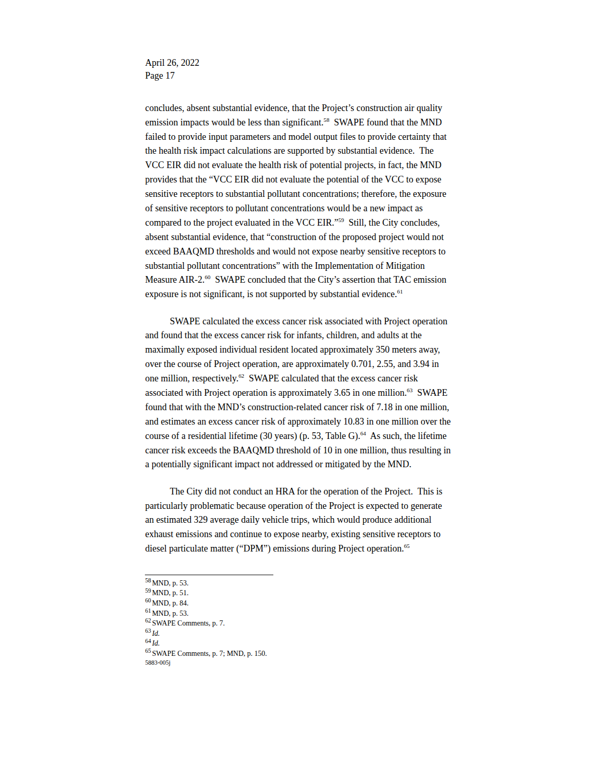April 26, 2022
Page 17
concludes, absent substantial evidence, that the Project’s construction air quality emission impacts would be less than significant.58 SWAPE found that the MND failed to provide input parameters and model output files to provide certainty that the health risk impact calculations are supported by substantial evidence. The VCC EIR did not evaluate the health risk of potential projects, in fact, the MND provides that the “VCC EIR did not evaluate the potential of the VCC to expose sensitive receptors to substantial pollutant concentrations; therefore, the exposure of sensitive receptors to pollutant concentrations would be a new impact as compared to the project evaluated in the VCC EIR.”59 Still, the City concludes, absent substantial evidence, that “construction of the proposed project would not exceed BAAQMD thresholds and would not expose nearby sensitive receptors to substantial pollutant concentrations” with the Implementation of Mitigation Measure AIR-2.60 SWAPE concluded that the City’s assertion that TAC emission exposure is not significant, is not supported by substantial evidence.61
SWAPE calculated the excess cancer risk associated with Project operation and found that the excess cancer risk for infants, children, and adults at the maximally exposed individual resident located approximately 350 meters away, over the course of Project operation, are approximately 0.701, 2.55, and 3.94 in one million, respectively.62 SWAPE calculated that the excess cancer risk associated with Project operation is approximately 3.65 in one million.63 SWAPE found that with the MND’s construction-related cancer risk of 7.18 in one million, and estimates an excess cancer risk of approximately 10.83 in one million over the course of a residential lifetime (30 years) (p. 53, Table G).64 As such, the lifetime cancer risk exceeds the BAAQMD threshold of 10 in one million, thus resulting in a potentially significant impact not addressed or mitigated by the MND.
The City did not conduct an HRA for the operation of the Project. This is particularly problematic because operation of the Project is expected to generate an estimated 329 average daily vehicle trips, which would produce additional exhaust emissions and continue to expose nearby, existing sensitive receptors to diesel particulate matter (“DPM”) emissions during Project operation.65
58 MND, p. 53.
59 MND, p. 51.
60 MND, p. 84.
61 MND, p. 53.
62 SWAPE Comments, p. 7.
63 Id.
64 Id.
65 SWAPE Comments, p. 7; MND, p. 150.
5883-005j